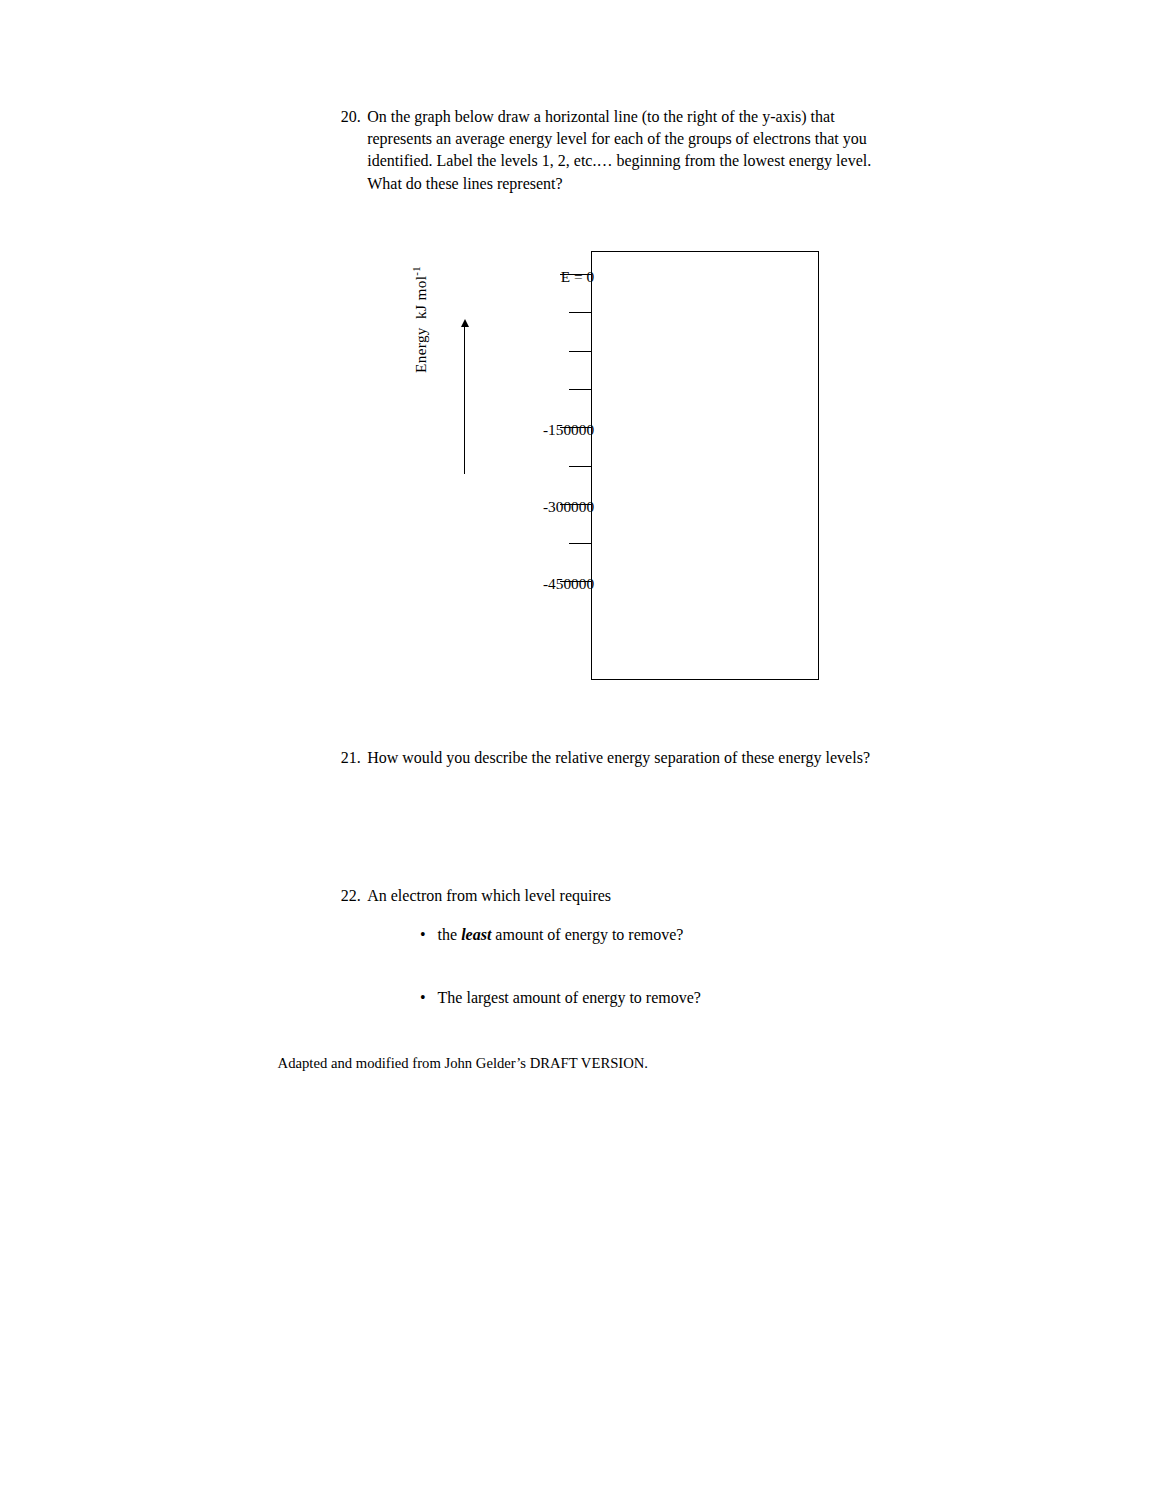20. On the graph below draw a horizontal line (to the right of the y-axis) that represents an average energy level for each of the groups of electrons that you identified. Label the levels 1, 2, etc.… beginning from the lowest energy level. What do these lines represent?
Energy kJ mol-1
E = 0
-150000
-300000
-450000
21. How would you describe the relative energy separation of these energy levels?
22. An electron from which level requires
the least amount of energy to remove?
The largest amount of energy to remove?
Adapted and modified from John Gelder’s DRAFT VERSION.